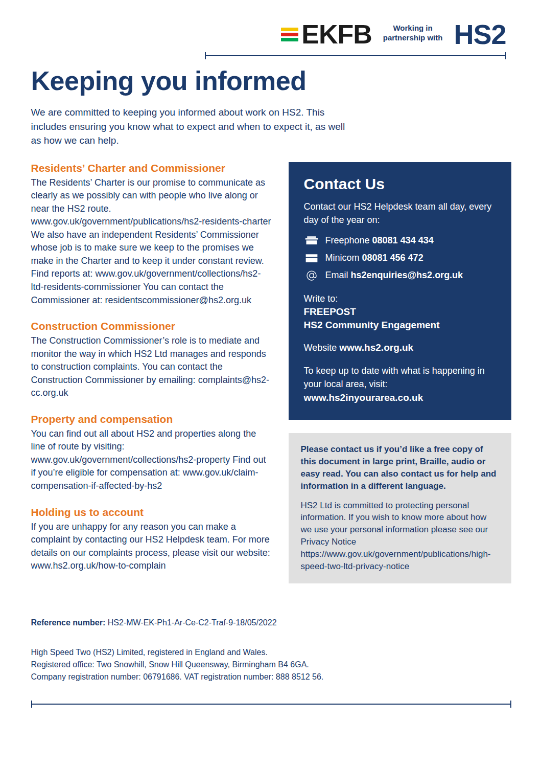EKFB
Working in
partnership with
HS2
Keeping you informed
We are committed to keeping you informed about work on HS2. This includes ensuring you know what to expect and when to expect it, as well as how we can help.
Residents’ Charter and Commissioner
The Residents’ Charter is our promise to communicate as clearly as we possibly can with people who live along or near the HS2 route. www.gov.uk/government/publications/hs2-residents-charter We also have an independent Residents’ Commissioner whose job is to make sure we keep to the promises we make in the Charter and to keep it under constant review. Find reports at: www.gov.uk/government/collections/hs2-ltd-residents-commissioner You can contact the Commissioner at: residentscommissioner@hs2.org.uk
Construction Commissioner
The Construction Commissioner’s role is to mediate and monitor the way in which HS2 Ltd manages and responds to construction complaints. You can contact the Construction Commissioner by emailing: complaints@hs2-cc.org.uk
Property and compensation
You can find out all about HS2 and properties along the line of route by visiting: www.gov.uk/government/collections/hs2-property Find out if you’re eligible for compensation at: www.gov.uk/claim-compensation-if-affected-by-hs2
Holding us to account
If you are unhappy for any reason you can make a complaint by contacting our HS2 Helpdesk team. For more details on our complaints process, please visit our website: www.hs2.org.uk/how-to-complain
Contact Us
Contact our HS2 Helpdesk team all day, every day of the year on:
Freephone 08081 434 434
Minicom 08081 456 472
Email hs2enquiries@hs2.org.uk
Write to:
FREEPOST
HS2 Community Engagement
Website www.hs2.org.uk
To keep up to date with what is happening in your local area, visit:
www.hs2inyourarea.co.uk
Please contact us if you’d like a free copy of this document in large print, Braille, audio or easy read. You can also contact us for help and information in a different language.
HS2 Ltd is committed to protecting personal information. If you wish to know more about how we use your personal information please see our Privacy Notice https://www.gov.uk/government/publications/high-speed-two-ltd-privacy-notice
Reference number: HS2-MW-EK-Ph1-Ar-Ce-C2-Traf-9-18/05/2022
High Speed Two (HS2) Limited, registered in England and Wales.
Registered office: Two Snowhill, Snow Hill Queensway, Birmingham B4 6GA.
Company registration number: 06791686. VAT registration number: 888 8512 56.